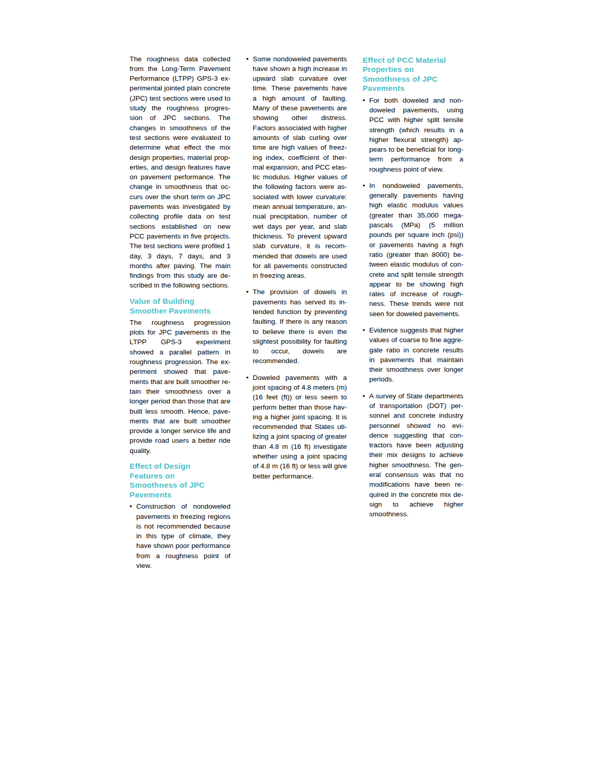The roughness data collected from the Long-Term Pavement Performance (LTPP) GPS-3 experimental jointed plain concrete (JPC) test sections were used to study the roughness progression of JPC sections. The changes in smoothness of the test sections were evaluated to determine what effect the mix design properties, material properties, and design features have on pavement performance. The change in smoothness that occurs over the short term on JPC pavements was investigated by collecting profile data on test sections established on new PCC pavements in five projects. The test sections were profiled 1 day, 3 days, 7 days, and 3 months after paving. The main findings from this study are described in the following sections.
Value of Building
Smoother Pavements
The roughness progression plots for JPC pavements in the LTPP GPS-3 experiment showed a parallel pattern in roughness progression. The experiment showed that pavements that are built smoother retain their smoothness over a longer period than those that are built less smooth. Hence, pavements that are built smoother provide a longer service life and provide road users a better ride quality.
Effect of Design
Features on
Smoothness of JPC
Pavements
Construction of nondoweled pavements in freezing regions is not recommended because in this type of climate, they have shown poor performance from a roughness point of view.
Some nondoweled pavements have shown a high increase in upward slab curvature over time. These pavements have a high amount of faulting. Many of these pavements are showing other distress. Factors associated with higher amounts of slab curling over time are high values of freezing index, coefficient of thermal expansion, and PCC elastic modulus. Higher values of the following factors were associated with lower curvature: mean annual temperature, annual precipitation, number of wet days per year, and slab thickness. To prevent upward slab curvature, it is recommended that dowels are used for all pavements constructed in freezing areas.
The provision of dowels in pavements has served its intended function by preventing faulting. If there is any reason to believe there is even the slightest possibility for faulting to occur, dowels are recommended.
Doweled pavements with a joint spacing of 4.8 meters (m) (16 feet (ft)) or less seem to perform better than those having a higher joint spacing. It is recommended that States utilizing a joint spacing of greater than 4.8 m (16 ft) investigate whether using a joint spacing of 4.8 m (16 ft) or less will give better performance.
Effect of PCC Material
Properties on
Smoothness of JPC
Pavements
For both doweled and nondoweled pavements, using PCC with higher split tensile strength (which results in a higher flexural strength) appears to be beneficial for long-term performance from a roughness point of view.
In nondoweled pavements, generally pavements having high elastic modulus values (greater than 35,000 megapascals (MPa) (5 million pounds per square inch (psi)) or pavements having a high ratio (greater than 8000) between elastic modulus of concrete and split tensile strength appear to be showing high rates of increase of roughness. These trends were not seen for doweled pavements.
Evidence suggests that higher values of coarse to fine aggregate ratio in concrete results in pavements that maintain their smoothness over longer periods.
A survey of State departments of transportation (DOT) personnel and concrete industry personnel showed no evidence suggesting that contractors have been adjusting their mix designs to achieve higher smoothness. The general consensus was that no modifications have been required in the concrete mix design to achieve higher smoothness.